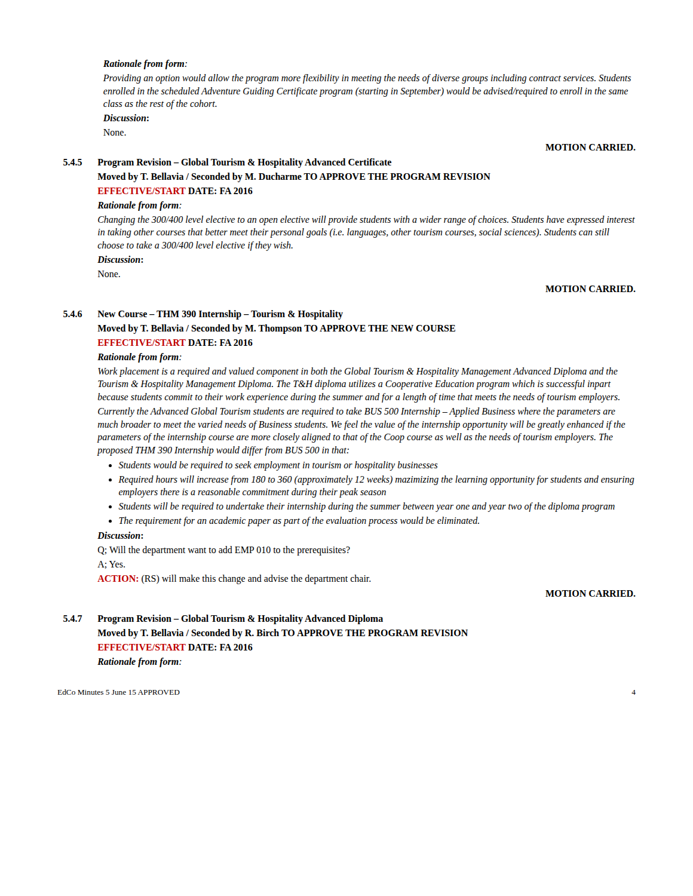Rationale from form:
Providing an option would allow the program more flexibility in meeting the needs of diverse groups including contract services. Students enrolled in the scheduled Adventure Guiding Certificate program (starting in September) would be advised/required to enroll in the same class as the rest of the cohort.
Discussion:
None.
MOTION CARRIED.
5.4.5
Program Revision – Global Tourism & Hospitality Advanced Certificate
Moved by T. Bellavia / Seconded by M. Ducharme TO APPROVE THE PROGRAM REVISION
EFFECTIVE/START DATE: FA 2016
Rationale from form:
Changing the 300/400 level elective to an open elective will provide students with a wider range of choices. Students have expressed interest in taking other courses that better meet their personal goals (i.e. languages, other tourism courses, social sciences). Students can still choose to take a 300/400 level elective if they wish.
Discussion:
None.
MOTION CARRIED.
5.4.6
New Course – THM 390 Internship – Tourism & Hospitality
Moved by T. Bellavia / Seconded by M. Thompson TO APPROVE THE NEW COURSE
EFFECTIVE/START DATE: FA 2016
Rationale from form:
Work placement is a required and valued component in both the Global Tourism & Hospitality Management Advanced Diploma and the Tourism & Hospitality Management Diploma. The T&H diploma utilizes a Cooperative Education program which is successful inpart because students commit to their work experience during the summer and for a length of time that meets the needs of tourism employers.
Currently the Advanced Global Tourism students are required to take BUS 500 Internship – Applied Business where the parameters are much broader to meet the varied needs of Business students. We feel the value of the internship opportunity will be greatly enhanced if the parameters of the internship course are more closely aligned to that of the Coop course as well as the needs of tourism employers. The proposed THM 390 Internship would differ from BUS 500 in that:
Students would be required to seek employment in tourism or hospitality businesses
Required hours will increase from 180 to 360 (approximately 12 weeks) mazimizing the learning opportunity for students and ensuring employers there is a reasonable commitment during their peak season
Students will be required to undertake their internship during the summer between year one and year two of the diploma program
The requirement for an academic paper as part of the evaluation process would be eliminated.
Discussion:
Q; Will the department want to add EMP 010 to the prerequisites?
A; Yes.
ACTION: (RS) will make this change and advise the department chair.
MOTION CARRIED.
5.4.7
Program Revision – Global Tourism & Hospitality Advanced Diploma
Moved by T. Bellavia / Seconded by R. Birch TO APPROVE THE PROGRAM REVISION
EFFECTIVE/START DATE: FA 2016
Rationale from form:
EdCo Minutes 5 June 15 APPROVED
4